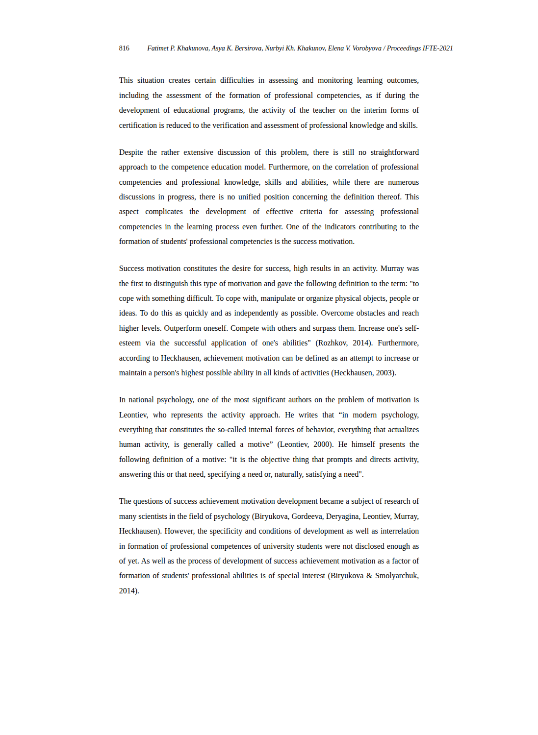816 Fatimet P. Khakunova, Asya K. Bersirova, Nurbyi Kh. Khakunov, Elena V. Vorobyova / Proceedings IFTE-2021
This situation creates certain difficulties in assessing and monitoring learning outcomes, including the assessment of the formation of professional competencies, as if during the development of educational programs, the activity of the teacher on the interim forms of certification is reduced to the verification and assessment of professional knowledge and skills.
Despite the rather extensive discussion of this problem, there is still no straightforward approach to the competence education model. Furthermore, on the correlation of professional competencies and professional knowledge, skills and abilities, while there are numerous discussions in progress, there is no unified position concerning the definition thereof. This aspect complicates the development of effective criteria for assessing professional competencies in the learning process even further. One of the indicators contributing to the formation of students' professional competencies is the success motivation.
Success motivation constitutes the desire for success, high results in an activity. Murray was the first to distinguish this type of motivation and gave the following definition to the term: "to cope with something difficult. To cope with, manipulate or organize physical objects, people or ideas. To do this as quickly and as independently as possible. Overcome obstacles and reach higher levels. Outperform oneself. Compete with others and surpass them. Increase one's self-esteem via the successful application of one's abilities" (Rozhkov, 2014). Furthermore, according to Heckhausen, achievement motivation can be defined as an attempt to increase or maintain a person's highest possible ability in all kinds of activities (Heckhausen, 2003).
In national psychology, one of the most significant authors on the problem of motivation is Leontiev, who represents the activity approach. He writes that “in modern psychology, everything that constitutes the so-called internal forces of behavior, everything that actualizes human activity, is generally called a motive” (Leontiev, 2000). He himself presents the following definition of a motive: "it is the objective thing that prompts and directs activity, answering this or that need, specifying a need or, naturally, satisfying a need".
The questions of success achievement motivation development became a subject of research of many scientists in the field of psychology (Biryukova, Gordeeva, Deryagina, Leontiev, Murray, Heckhausen). However, the specificity and conditions of development as well as interrelation in formation of professional competences of university students were not disclosed enough as of yet. As well as the process of development of success achievement motivation as a factor of formation of students' professional abilities is of special interest (Biryukova & Smolyarchuk, 2014).